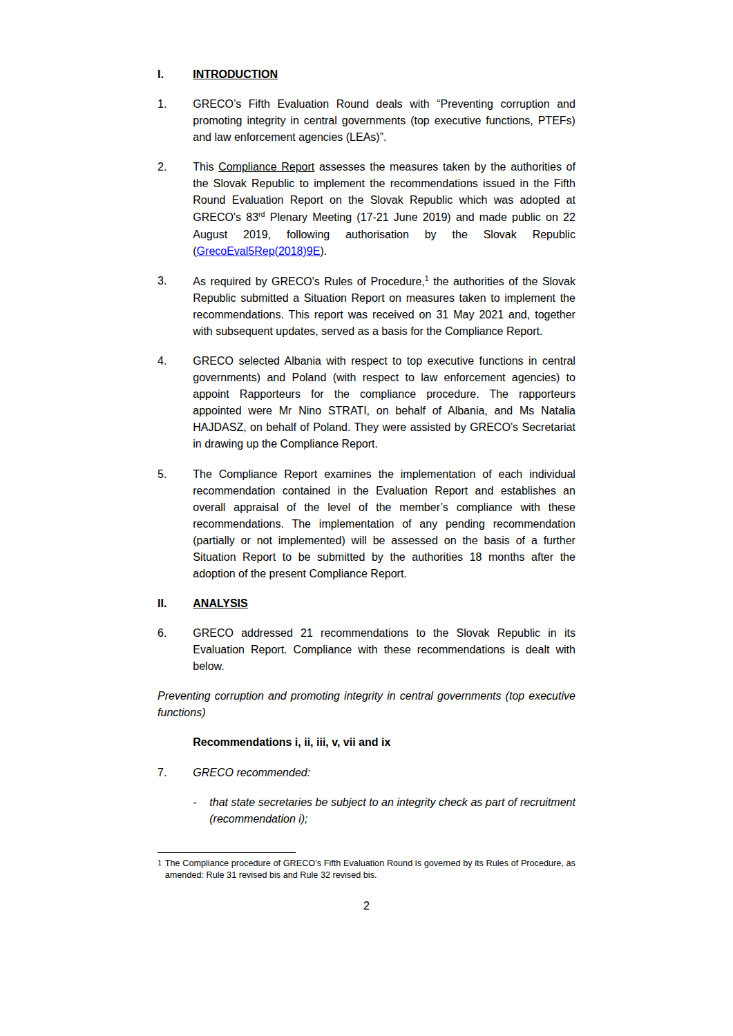I.
INTRODUCTION
1. GRECO’s Fifth Evaluation Round deals with “Preventing corruption and promoting integrity in central governments (top executive functions, PTEFs) and law enforcement agencies (LEAs)”.
2. This Compliance Report assesses the measures taken by the authorities of the Slovak Republic to implement the recommendations issued in the Fifth Round Evaluation Report on the Slovak Republic which was adopted at GRECO's 83rd Plenary Meeting (17-21 June 2019) and made public on 22 August 2019, following authorisation by the Slovak Republic (GrecoEval5Rep(2018)9E).
3. As required by GRECO's Rules of Procedure,1 the authorities of the Slovak Republic submitted a Situation Report on measures taken to implement the recommendations. This report was received on 31 May 2021 and, together with subsequent updates, served as a basis for the Compliance Report.
4. GRECO selected Albania with respect to top executive functions in central governments) and Poland (with respect to law enforcement agencies) to appoint Rapporteurs for the compliance procedure. The rapporteurs appointed were Mr Nino STRATI, on behalf of Albania, and Ms Natalia HAJDASZ, on behalf of Poland. They were assisted by GRECO’s Secretariat in drawing up the Compliance Report.
5. The Compliance Report examines the implementation of each individual recommendation contained in the Evaluation Report and establishes an overall appraisal of the level of the member’s compliance with these recommendations. The implementation of any pending recommendation (partially or not implemented) will be assessed on the basis of a further Situation Report to be submitted by the authorities 18 months after the adoption of the present Compliance Report.
II.
ANALYSIS
6. GRECO addressed 21 recommendations to the Slovak Republic in its Evaluation Report. Compliance with these recommendations is dealt with below.
Preventing corruption and promoting integrity in central governments (top executive functions)
Recommendations i, ii, iii, v, vii and ix
7. GRECO recommended:
- that state secretaries be subject to an integrity check as part of recruitment (recommendation i);
1 The Compliance procedure of GRECO’s Fifth Evaluation Round is governed by its Rules of Procedure, as amended: Rule 31 revised bis and Rule 32 revised bis.
2